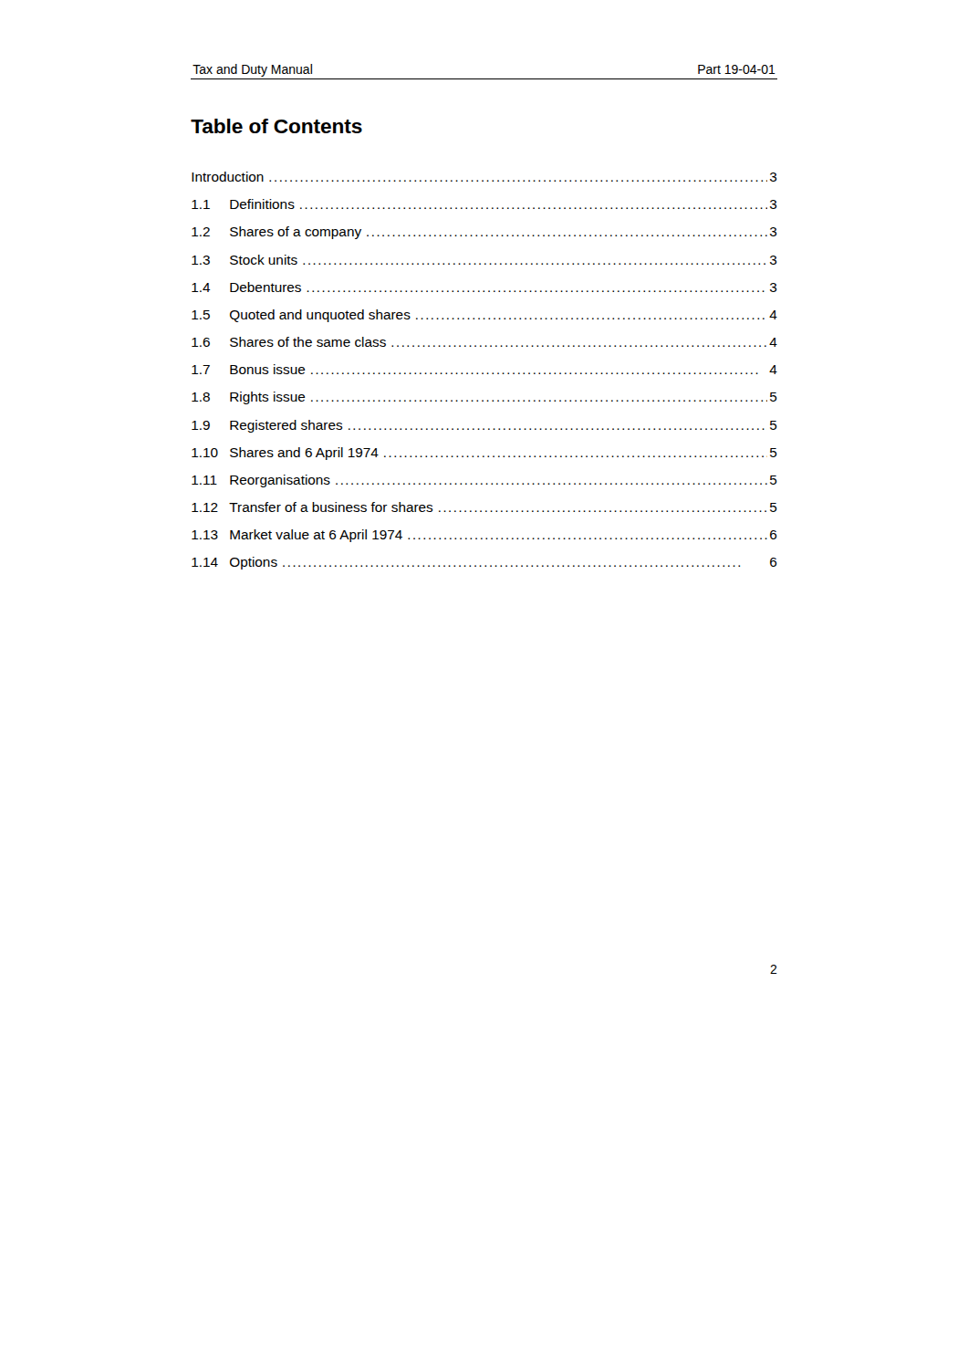Tax and Duty Manual
Part 19-04-01
Table of Contents
Introduction .................................................................................................. 3
1.1 Definitions ................................................................................................. 3
1.2 Shares of a company ..................................................................................... 3
1.3 Stock units ................................................................................................. 3
1.4 Debentures ......................................................................................... 3
1.5 Quoted and unquoted shares ........................................................................ 4
1.6 Shares of the same class ................................................................................... 4
1.7 Bonus issue ....................................................................................... 4
1.8 Rights issue ................................................................................................. 5
1.9 Registered shares ............................................................................................. 5
1.10 Shares and 6 April 1974 .................................................................................. 5
1.11 Reorganisations ............................................................................................. 5
1.12 Transfer of a business for shares ..................................................................... 5
1.13 Market value at 6 April 1974 ......................................................................... 6
1.14 Options ......................................................................................... 6
2